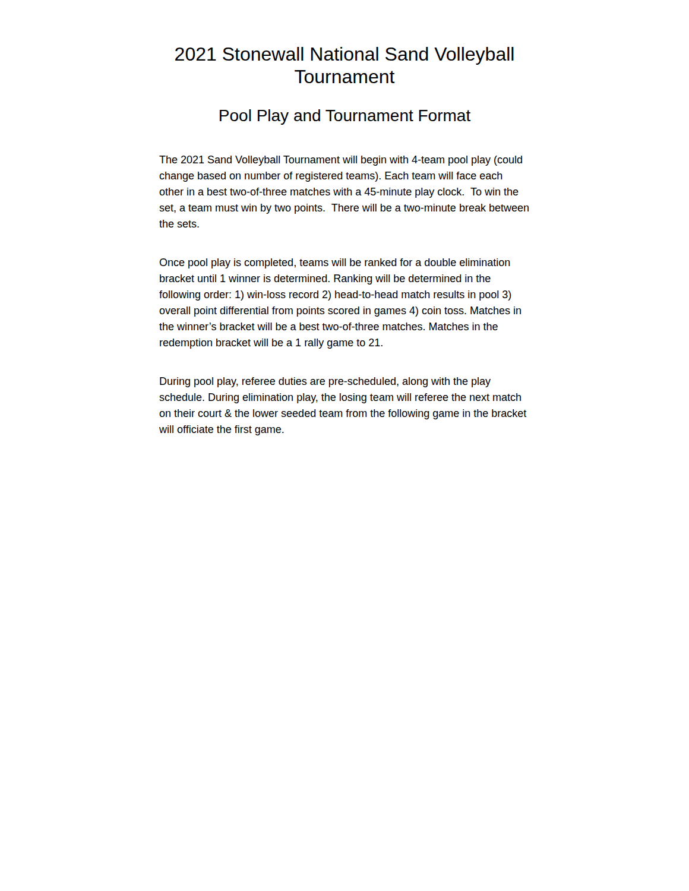2021 Stonewall National Sand Volleyball Tournament
Pool Play and Tournament Format
The 2021 Sand Volleyball Tournament will begin with 4-team pool play (could change based on number of registered teams). Each team will face each other in a best two-of-three matches with a 45-minute play clock. To win the set, a team must win by two points. There will be a two-minute break between the sets.
Once pool play is completed, teams will be ranked for a double elimination bracket until 1 winner is determined. Ranking will be determined in the following order: 1) win-loss record 2) head-to-head match results in pool 3) overall point differential from points scored in games 4) coin toss. Matches in the winner’s bracket will be a best two-of-three matches. Matches in the redemption bracket will be a 1 rally game to 21.
During pool play, referee duties are pre-scheduled, along with the play schedule. During elimination play, the losing team will referee the next match on their court & the lower seeded team from the following game in the bracket will officiate the first game.